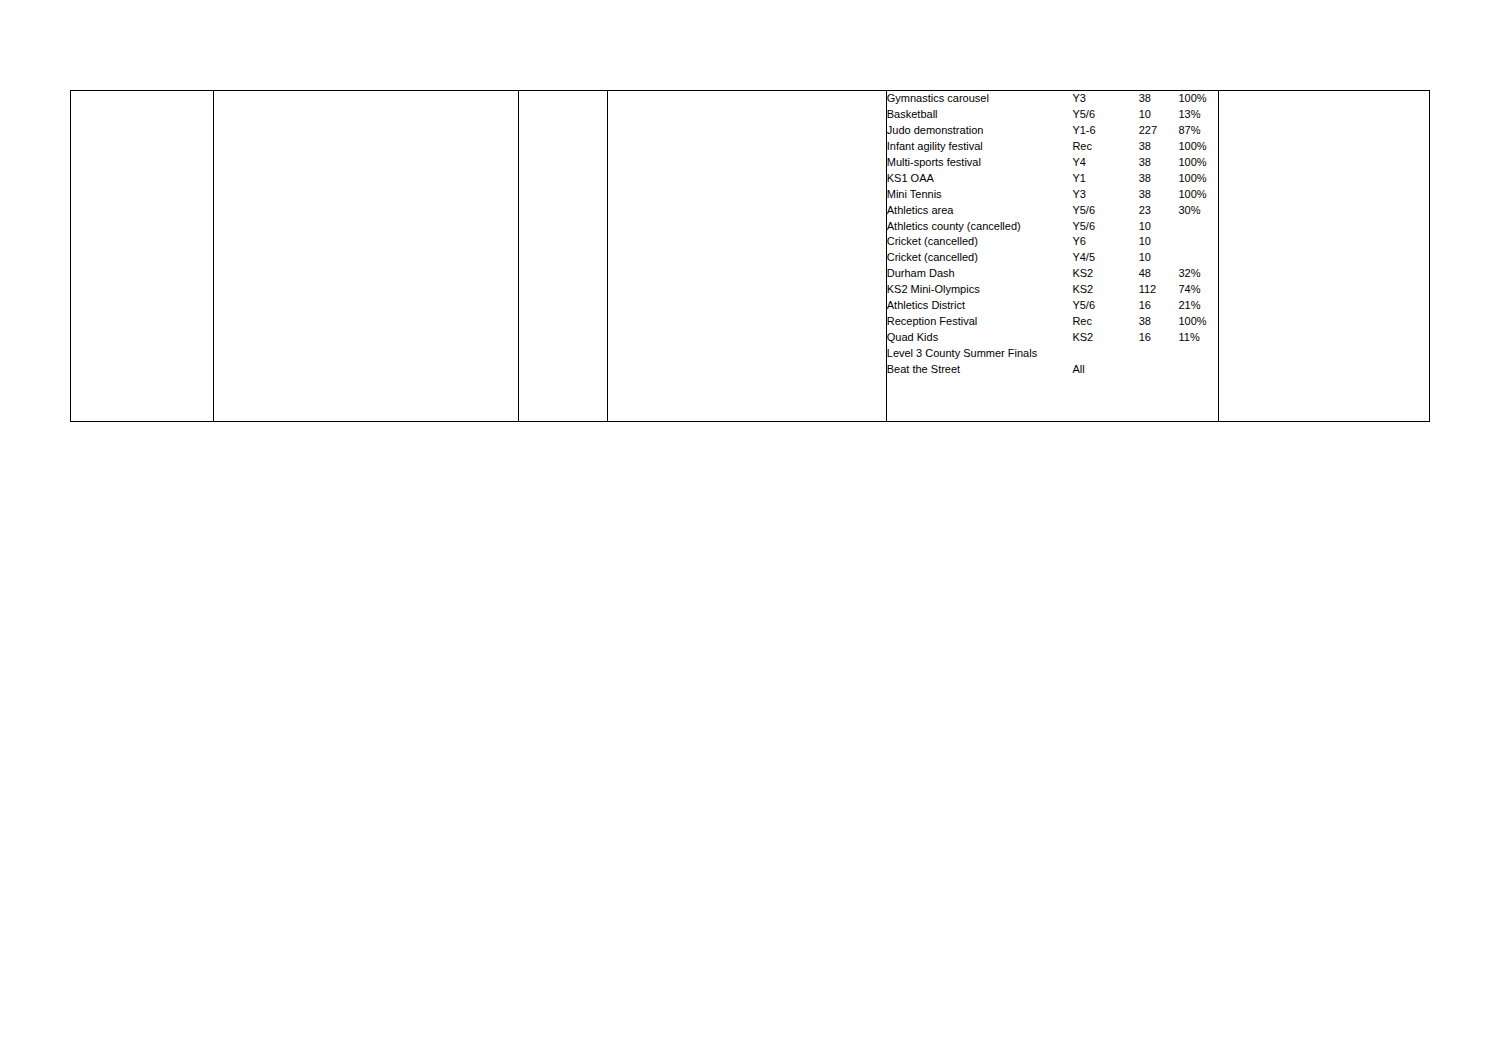| | | | | / Gymnastics carousel / Y3 / 38 / 100% / / Basketball / Y5/6 / 10 / 13% / / Judo demonstration / Y1-6 / 227 / 87% / / Infant agility festival / Rec / 38 / 100% / / Multi-sports festival / Y4 / 38 / 100% / / KS1 OAA / Y1 / 38 / 100% / / Mini Tennis / Y3 / 38 / 100% / / Athletics area / Y5/6 / 23 / 30% / / Athletics county (cancelled) / Y5/6 / 10 / / / Cricket (cancelled) / Y6 / 10 / / / Cricket (cancelled) / Y4/5 / 10 / / / Durham Dash / KS2 / 48 / 32% / / KS2 Mini-Olympics / KS2 / 112 / 74% / / Athletics District / Y5/6 / 16 / 21% / / Reception Festival / Rec / 38 / 100% / / Quad Kids / KS2 / 16 / 11% / / Level 3 County Summer Finals / / Beat the Street / All / / / | |